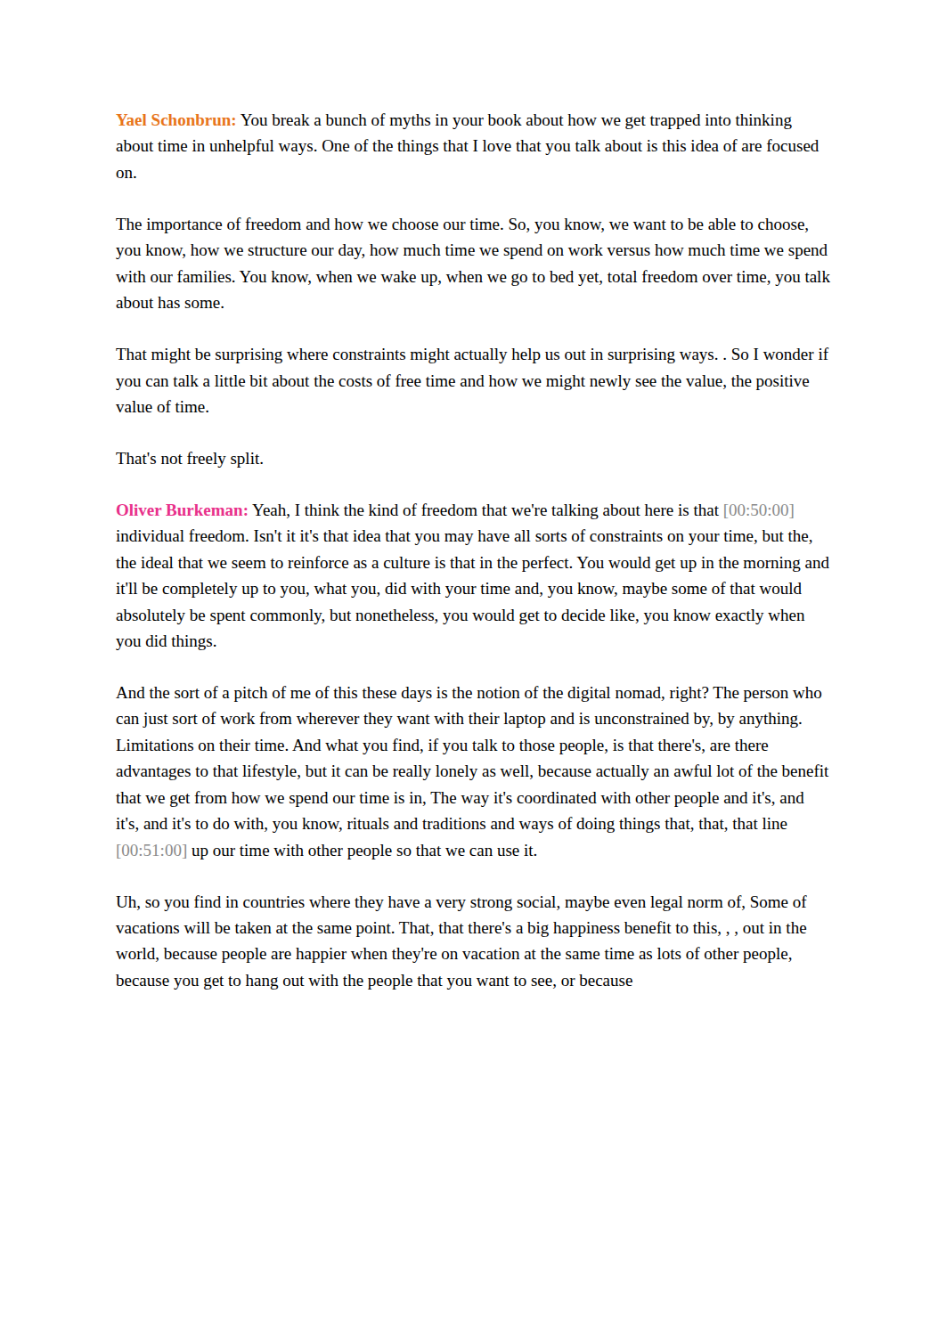Yael Schonbrun: You break a bunch of myths in your book about how we get trapped into thinking about time in unhelpful ways. One of the things that I love that you talk about is this idea of are focused on.
The importance of freedom and how we choose our time. So, you know, we want to be able to choose, you know, how we structure our day, how much time we spend on work versus how much time we spend with our families. You know, when we wake up, when we go to bed yet, total freedom over time, you talk about has some.
That might be surprising where constraints might actually help us out in surprising ways. . So I wonder if you can talk a little bit about the costs of free time and how we might newly see the value, the positive value of time.
That's not freely split.
Oliver Burkeman: Yeah, I think the kind of freedom that we're talking about here is that [00:50:00] individual freedom. Isn't it it's that idea that you may have all sorts of constraints on your time, but the, the ideal that we seem to reinforce as a culture is that in the perfect. You would get up in the morning and it'll be completely up to you, what you, did with your time and, you know, maybe some of that would absolutely be spent commonly, but nonetheless, you would get to decide like, you know exactly when you did things.
And the sort of a pitch of me of this these days is the notion of the digital nomad, right? The person who can just sort of work from wherever they want with their laptop and is unconstrained by, by anything. Limitations on their time. And what you find, if you talk to those people, is that there's, are there advantages to that lifestyle, but it can be really lonely as well, because actually an awful lot of the benefit that we get from how we spend our time is in, The way it's coordinated with other people and it's, and it's, and it's to do with, you know, rituals and traditions and ways of doing things that, that, that line [00:51:00] up our time with other people so that we can use it.
Uh, so you find in countries where they have a very strong social, maybe even legal norm of, Some of vacations will be taken at the same point. That, that there's a big happiness benefit to this, , , out in the world, because people are happier when they're on vacation at the same time as lots of other people, because you get to hang out with the people that you want to see, or because